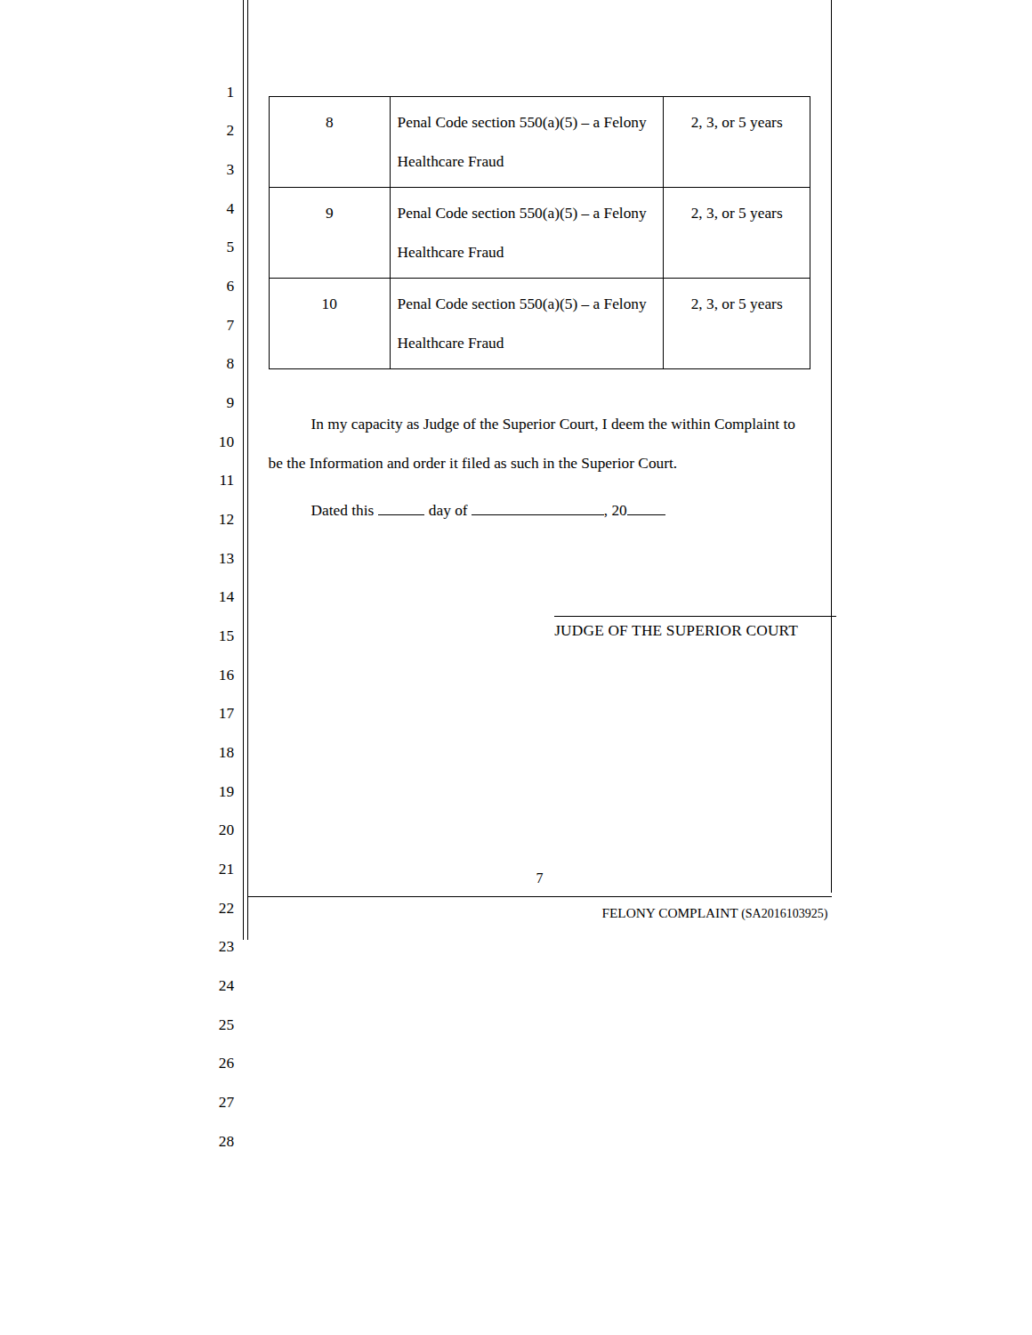1
2
3
4
5
6
7
8
9
10
11
12
13
14
15
16
17
18
19
20
21
22
23
24
25
26
27
28
| 8 | Penal Code section 550(a)(5) – a Felony Healthcare Fraud | 2, 3, or 5 years |
| 9 | Penal Code section 550(a)(5) – a Felony Healthcare Fraud | 2, 3, or 5 years |
| 10 | Penal Code section 550(a)(5) – a Felony Healthcare Fraud | 2, 3, or 5 years |
In my capacity as Judge of the Superior Court, I deem the within Complaint to be the Information and order it filed as such in the Superior Court.
Dated this day of , 20
JUDGE OF THE SUPERIOR COURT
7
FELONY COMPLAINT (SA2016103925)